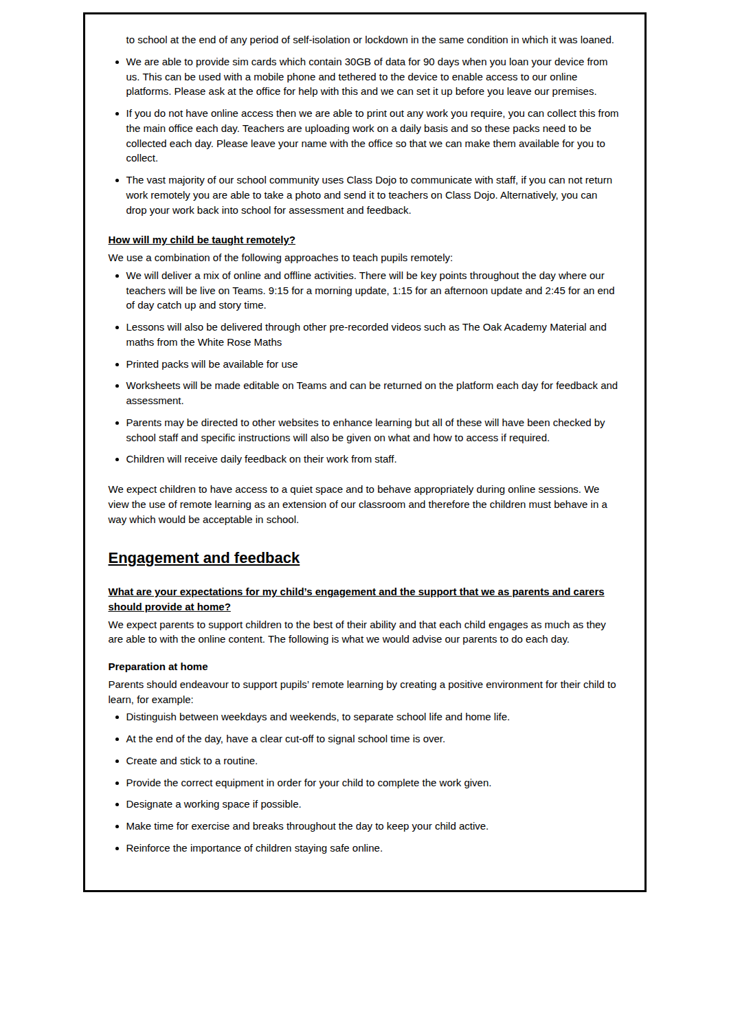to school at the end of any period of self-isolation or lockdown in the same condition in which it was loaned.
We are able to provide sim cards which contain 30GB of data for 90 days when you loan your device from us. This can be used with a mobile phone and tethered to the device to enable access to our online platforms. Please ask at the office for help with this and we can set it up before you leave our premises.
If you do not have online access then we are able to print out any work you require, you can collect this from the main office each day. Teachers are uploading work on a daily basis and so these packs need to be collected each day. Please leave your name with the office so that we can make them available for you to collect.
The vast majority of our school community uses Class Dojo to communicate with staff, if you can not return work remotely you are able to take a photo and send it to teachers on Class Dojo. Alternatively, you can drop your work back into school for assessment and feedback.
How will my child be taught remotely?
We use a combination of the following approaches to teach pupils remotely:
We will deliver a mix of online and offline activities. There will be key points throughout the day where our teachers will be live on Teams. 9:15 for a morning update, 1:15 for an afternoon update and 2:45 for an end of day catch up and story time.
Lessons will also be delivered through other pre-recorded videos such as The Oak Academy Material and maths from the White Rose Maths
Printed packs will be available for use
Worksheets will be made editable on Teams and can be returned on the platform each day for feedback and assessment.
Parents may be directed to other websites to enhance learning but all of these will have been checked by school staff and specific instructions will also be given on what and how to access if required.
Children will receive daily feedback on their work from staff.
We expect children to have access to a quiet space and to behave appropriately during online sessions. We view the use of remote learning as an extension of our classroom and therefore the children must behave in a way which would be acceptable in school.
Engagement and feedback
What are your expectations for my child’s engagement and the support that we as parents and carers should provide at home?
We expect parents to support children to the best of their ability and that each child engages as much as they are able to with the online content. The following is what we would advise our parents to do each day.
Preparation at home
Parents should endeavour to support pupils’ remote learning by creating a positive environment for their child to learn, for example:
Distinguish between weekdays and weekends, to separate school life and home life.
At the end of the day, have a clear cut-off to signal school time is over.
Create and stick to a routine.
Provide the correct equipment in order for your child to complete the work given.
Designate a working space if possible.
Make time for exercise and breaks throughout the day to keep your child active.
Reinforce the importance of children staying safe online.